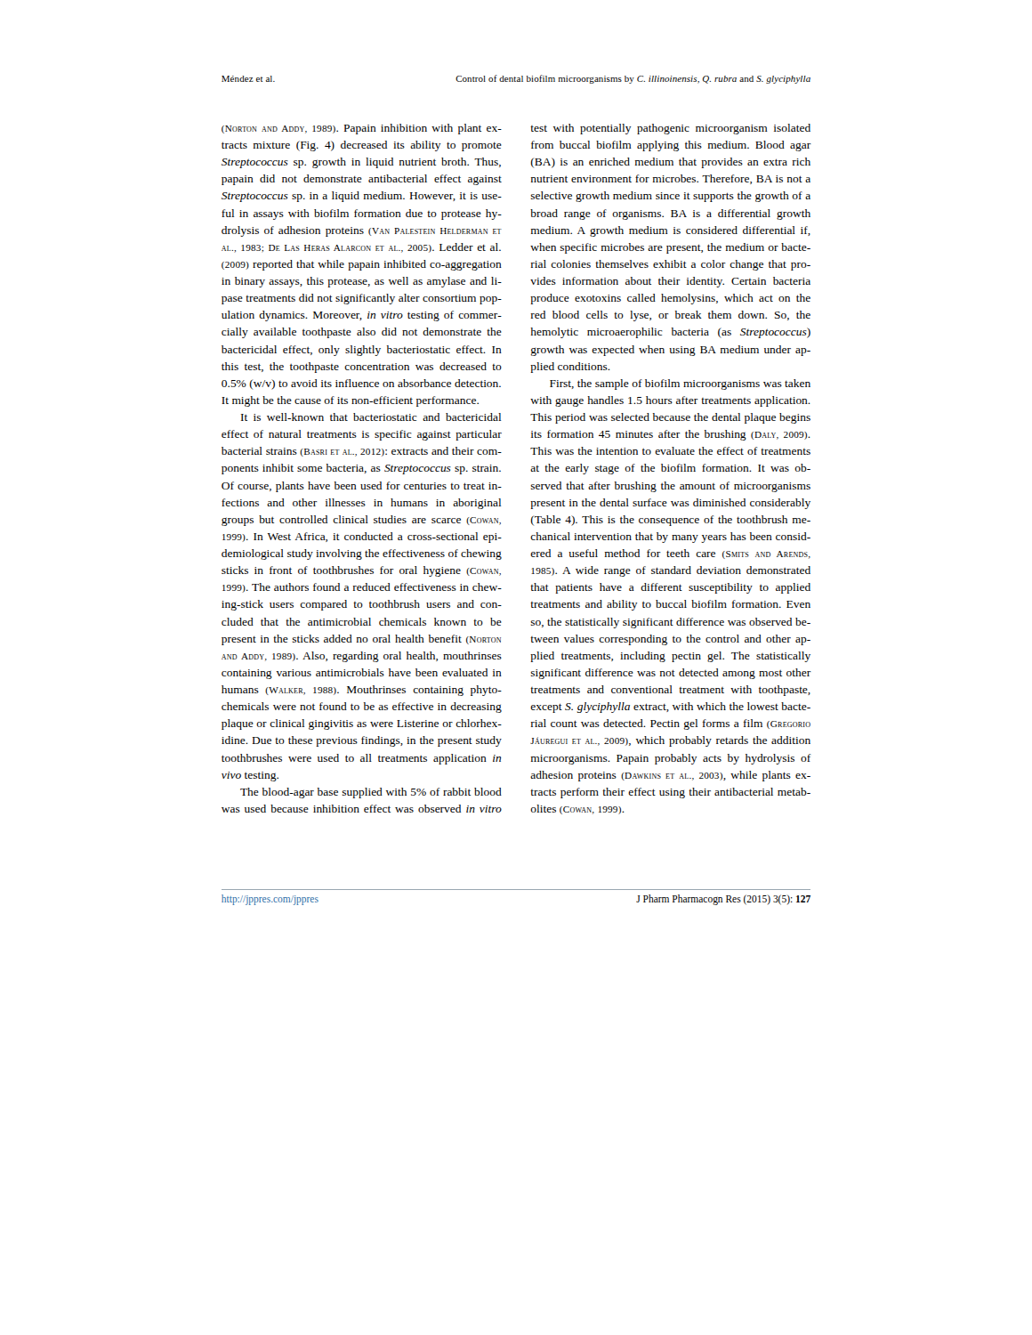Méndez et al.
Control of dental biofilm microorganisms by C. illinoinensis, Q. rubra and S. glyciphylla
(Norton and Addy, 1989). Papain inhibition with plant extracts mixture (Fig. 4) decreased its ability to promote Streptococcus sp. growth in liquid nutrient broth. Thus, papain did not demonstrate antibacterial effect against Streptococcus sp. in a liquid medium. However, it is useful in assays with biofilm formation due to protease hydrolysis of adhesion proteins (Van Palestein Helderman et al., 1983; De Las Heras Alarcon et al., 2005). Ledder et al. (2009) reported that while papain inhibited co-aggregation in binary assays, this protease, as well as amylase and lipase treatments did not significantly alter consortium population dynamics. Moreover, in vitro testing of commercially available toothpaste also did not demonstrate the bactericidal effect, only slightly bacteriostatic effect. In this test, the toothpaste concentration was decreased to 0.5% (w/v) to avoid its influence on absorbance detection. It might be the cause of its non-efficient performance.
It is well-known that bacteriostatic and bactericidal effect of natural treatments is specific against particular bacterial strains (Basri et al., 2012): extracts and their components inhibit some bacteria, as Streptococcus sp. strain. Of course, plants have been used for centuries to treat infections and other illnesses in humans in aboriginal groups but controlled clinical studies are scarce (Cowan, 1999). In West Africa, it conducted a cross-sectional epidemiological study involving the effectiveness of chewing sticks in front of toothbrushes for oral hygiene (Cowan, 1999). The authors found a reduced effectiveness in chewing-stick users compared to toothbrush users and concluded that the antimicrobial chemicals known to be present in the sticks added no oral health benefit (Norton and Addy, 1989). Also, regarding oral health, mouthrinses containing various antimicrobials have been evaluated in humans (Walker, 1988). Mouthrinses containing phytochemicals were not found to be as effective in decreasing plaque or clinical gingivitis as were Listerine or chlorhexidine. Due to these previous findings, in the present study toothbrushes were used to all treatments application in vivo testing.
The blood-agar base supplied with 5% of rabbit blood was used because inhibition effect was observed in vitro test with potentially pathogenic microorganism isolated from buccal biofilm applying this medium. Blood agar (BA) is an enriched medium that provides an extra rich nutrient environment for microbes. Therefore, BA is not a selective growth medium since it supports the growth of a broad range of organisms. BA is a differential growth medium. A growth medium is considered differential if, when specific microbes are present, the medium or bacterial colonies themselves exhibit a color change that provides information about their identity. Certain bacteria produce exotoxins called hemolysins, which act on the red blood cells to lyse, or break them down. So, the hemolytic microaerophilic bacteria (as Streptococcus) growth was expected when using BA medium under applied conditions.
First, the sample of biofilm microorganisms was taken with gauge handles 1.5 hours after treatments application. This period was selected because the dental plaque begins its formation 45 minutes after the brushing (Daly, 2009). This was the intention to evaluate the effect of treatments at the early stage of the biofilm formation. It was observed that after brushing the amount of microorganisms present in the dental surface was diminished considerably (Table 4). This is the consequence of the toothbrush mechanical intervention that by many years has been considered a useful method for teeth care (Smits and Arends, 1985). A wide range of standard deviation demonstrated that patients have a different susceptibility to applied treatments and ability to buccal biofilm formation. Even so, the statistically significant difference was observed between values corresponding to the control and other applied treatments, including pectin gel. The statistically significant difference was not detected among most other treatments and conventional treatment with toothpaste, except S. glyciphylla extract, with which the lowest bacterial count was detected. Pectin gel forms a film (Gregorio Jáuregui et al., 2009), which probably retards the addition microorganisms. Papain probably acts by hydrolysis of adhesion proteins (Dawkins et al., 2003), while plants extracts perform their effect using their antibacterial metabolites (Cowan, 1999).
http://jppres.com/jppres
J Pharm Pharmacogn Res (2015) 3(5): 127